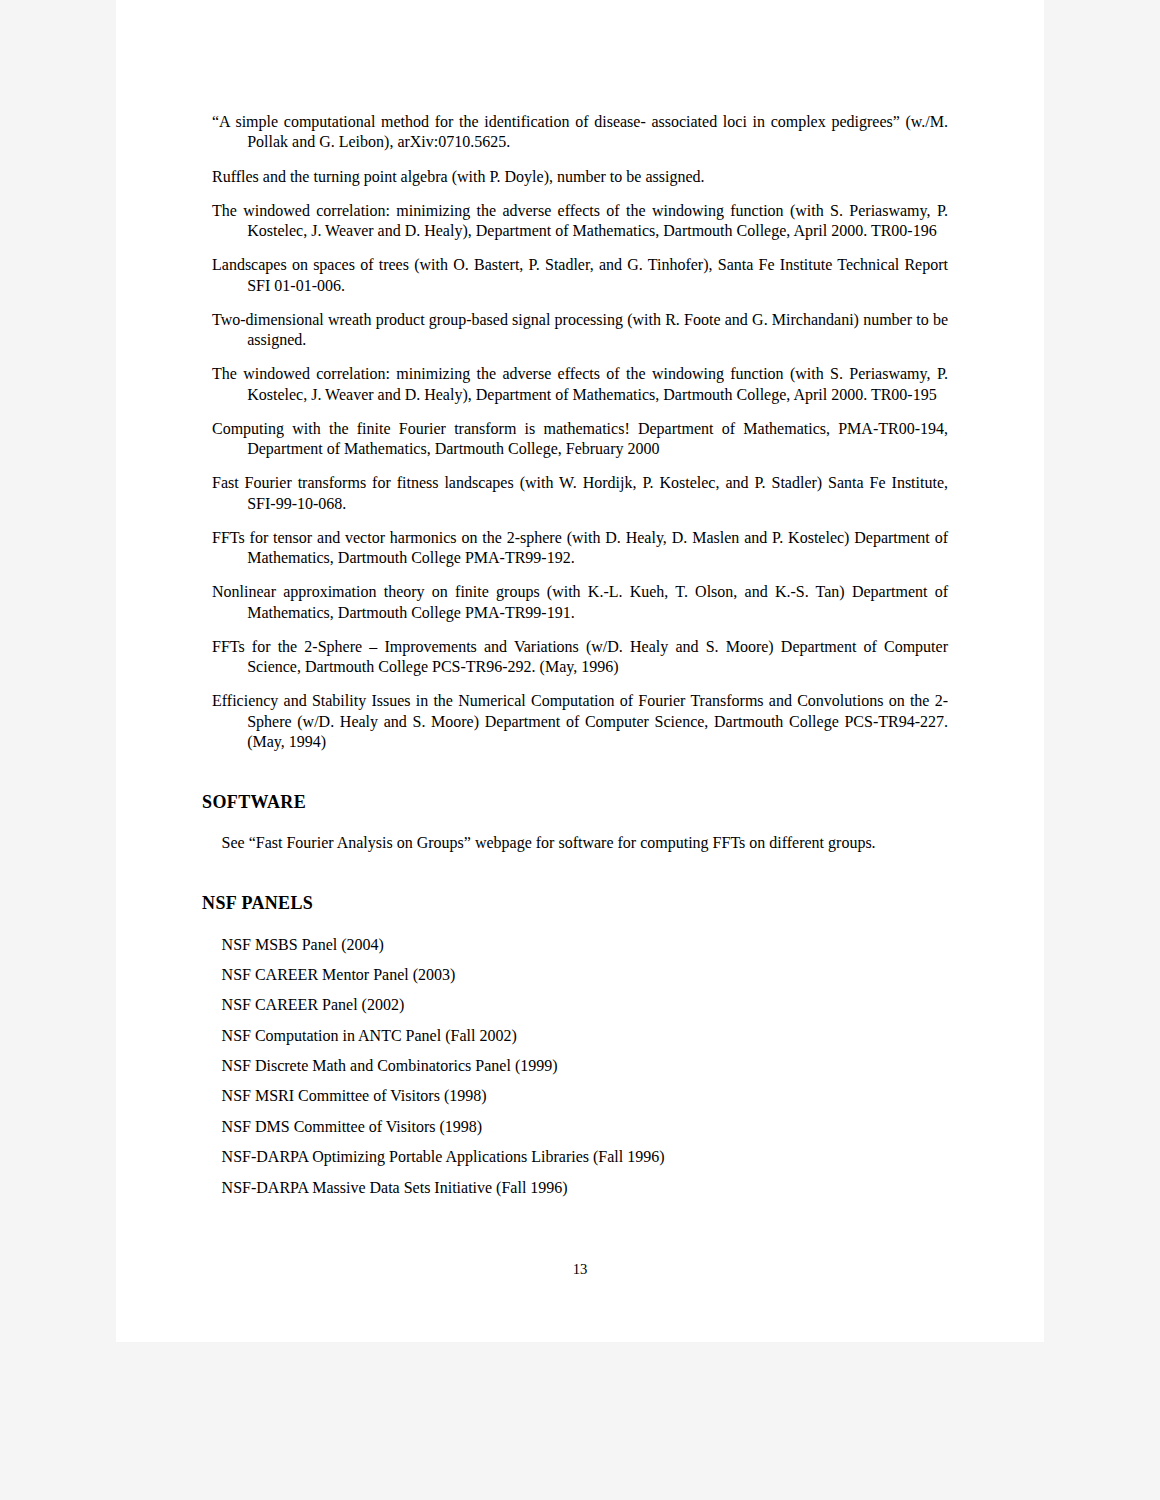“A simple computational method for the identification of disease- associated loci in complex pedigrees” (w./M. Pollak and G. Leibon), arXiv:0710.5625.
Ruffles and the turning point algebra (with P. Doyle), number to be assigned.
The windowed correlation: minimizing the adverse effects of the windowing function (with S. Periaswamy, P. Kostelec, J. Weaver and D. Healy), Department of Mathematics, Dartmouth College, April 2000. TR00-196
Landscapes on spaces of trees (with O. Bastert, P. Stadler, and G. Tinhofer), Santa Fe Institute Technical Report SFI 01-01-006.
Two-dimensional wreath product group-based signal processing (with R. Foote and G. Mirchandani) number to be assigned.
The windowed correlation: minimizing the adverse effects of the windowing function (with S. Periaswamy, P. Kostelec, J. Weaver and D. Healy), Department of Mathematics, Dartmouth College, April 2000. TR00-195
Computing with the finite Fourier transform is mathematics! Department of Mathematics, PMA-TR00-194, Department of Mathematics, Dartmouth College, February 2000
Fast Fourier transforms for fitness landscapes (with W. Hordijk, P. Kostelec, and P. Stadler) Santa Fe Institute, SFI-99-10-068.
FFTs for tensor and vector harmonics on the 2-sphere (with D. Healy, D. Maslen and P. Kostelec) Department of Mathematics, Dartmouth College PMA-TR99-192.
Nonlinear approximation theory on finite groups (with K.-L. Kueh, T. Olson, and K.-S. Tan) Department of Mathematics, Dartmouth College PMA-TR99-191.
FFTs for the 2-Sphere – Improvements and Variations (w/D. Healy and S. Moore) Department of Computer Science, Dartmouth College PCS-TR96-292. (May, 1996)
Efficiency and Stability Issues in the Numerical Computation of Fourier Transforms and Convolutions on the 2-Sphere (w/D. Healy and S. Moore) Department of Computer Science, Dartmouth College PCS-TR94-227. (May, 1994)
SOFTWARE
See “Fast Fourier Analysis on Groups” webpage for software for computing FFTs on different groups.
NSF PANELS
NSF MSBS Panel (2004)
NSF CAREER Mentor Panel (2003)
NSF CAREER Panel (2002)
NSF Computation in ANTC Panel (Fall 2002)
NSF Discrete Math and Combinatorics Panel (1999)
NSF MSRI Committee of Visitors (1998)
NSF DMS Committee of Visitors (1998)
NSF-DARPA Optimizing Portable Applications Libraries (Fall 1996)
NSF-DARPA Massive Data Sets Initiative (Fall 1996)
13